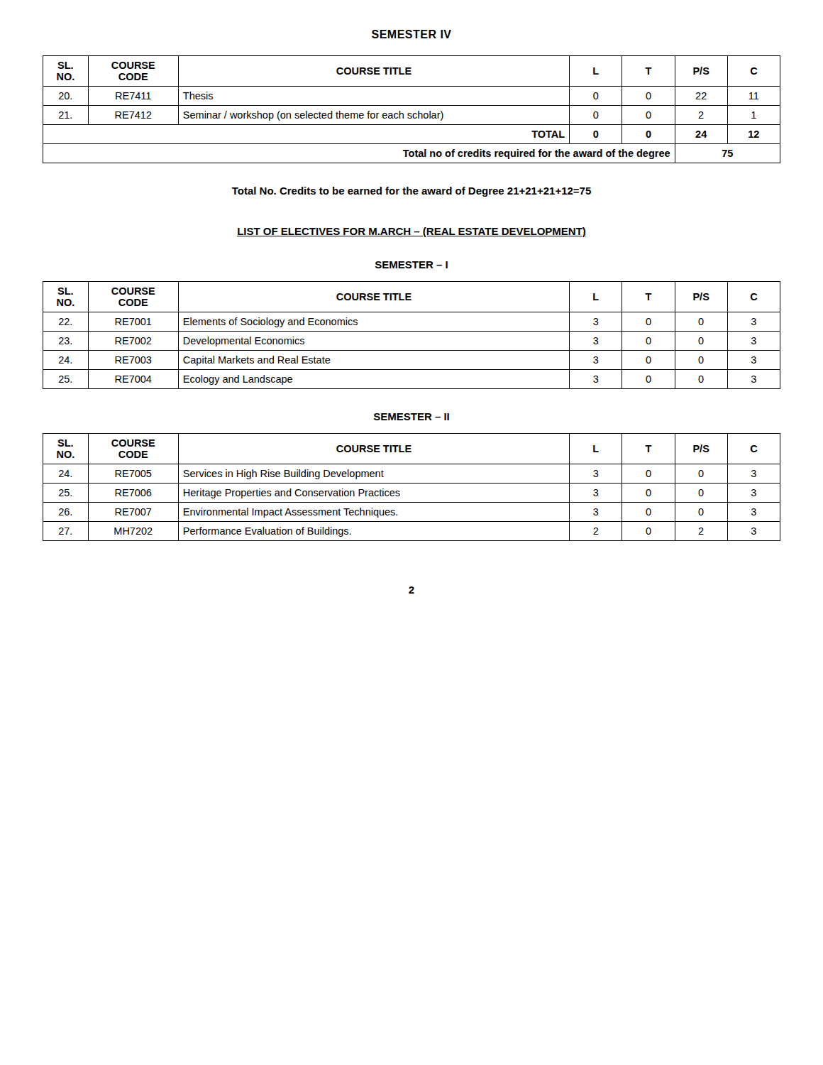SEMESTER IV
| SL. NO. | COURSE CODE | COURSE TITLE | L | T | P/S | C |
| --- | --- | --- | --- | --- | --- | --- |
| 20. | RE7411 | Thesis | 0 | 0 | 22 | 11 |
| 21. | RE7412 | Seminar / workshop (on selected theme for each scholar) | 0 | 0 | 2 | 1 |
| TOTAL | 0 | 0 | 24 | 12 |
| Total no of credits required for the award of the degree | 75 |
Total No. Credits to be earned for the award of Degree 21+21+21+12=75
LIST OF ELECTIVES FOR M.ARCH – (REAL ESTATE DEVELOPMENT)
SEMESTER – I
| SL. NO. | COURSE CODE | COURSE TITLE | L | T | P/S | C |
| --- | --- | --- | --- | --- | --- | --- |
| 22. | RE7001 | Elements of Sociology and Economics | 3 | 0 | 0 | 3 |
| 23. | RE7002 | Developmental Economics | 3 | 0 | 0 | 3 |
| 24. | RE7003 | Capital Markets and Real Estate | 3 | 0 | 0 | 3 |
| 25. | RE7004 | Ecology and Landscape | 3 | 0 | 0 | 3 |
SEMESTER – II
| SL. NO. | COURSE CODE | COURSE TITLE | L | T | P/S | C |
| --- | --- | --- | --- | --- | --- | --- |
| 24. | RE7005 | Services in High Rise Building Development | 3 | 0 | 0 | 3 |
| 25. | RE7006 | Heritage Properties and Conservation Practices | 3 | 0 | 0 | 3 |
| 26. | RE7007 | Environmental Impact Assessment Techniques. | 3 | 0 | 0 | 3 |
| 27. | MH7202 | Performance Evaluation of Buildings. | 2 | 0 | 2 | 3 |
2